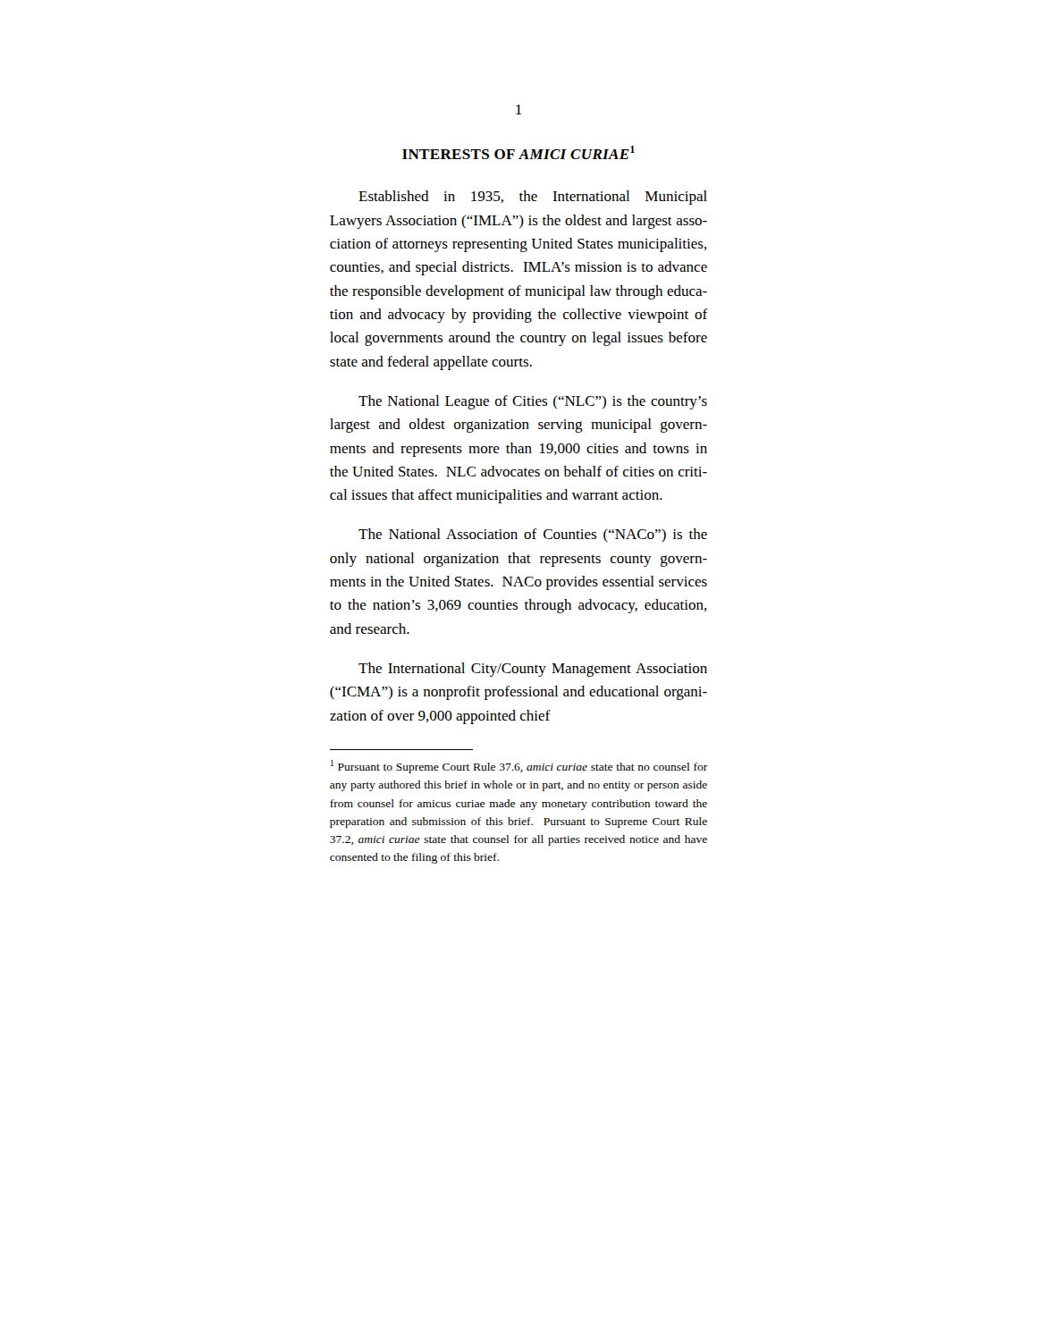1
INTERESTS OF AMICI CURIAE1
Established in 1935, the International Municipal Lawyers Association (“IMLA”) is the oldest and largest association of attorneys representing United States municipalities, counties, and special districts. IMLA’s mission is to advance the responsible development of municipal law through education and advocacy by providing the collective viewpoint of local governments around the country on legal issues before state and federal appellate courts.
The National League of Cities (“NLC”) is the country’s largest and oldest organization serving municipal governments and represents more than 19,000 cities and towns in the United States. NLC advocates on behalf of cities on critical issues that affect municipalities and warrant action.
The National Association of Counties (“NACo”) is the only national organization that represents county governments in the United States. NACo provides essential services to the nation’s 3,069 counties through advocacy, education, and research.
The International City/County Management Association (“ICMA”) is a nonprofit professional and educational organization of over 9,000 appointed chief
1 Pursuant to Supreme Court Rule 37.6, amici curiae state that no counsel for any party authored this brief in whole or in part, and no entity or person aside from counsel for amicus curiae made any monetary contribution toward the preparation and submission of this brief. Pursuant to Supreme Court Rule 37.2, amici curiae state that counsel for all parties received notice and have consented to the filing of this brief.